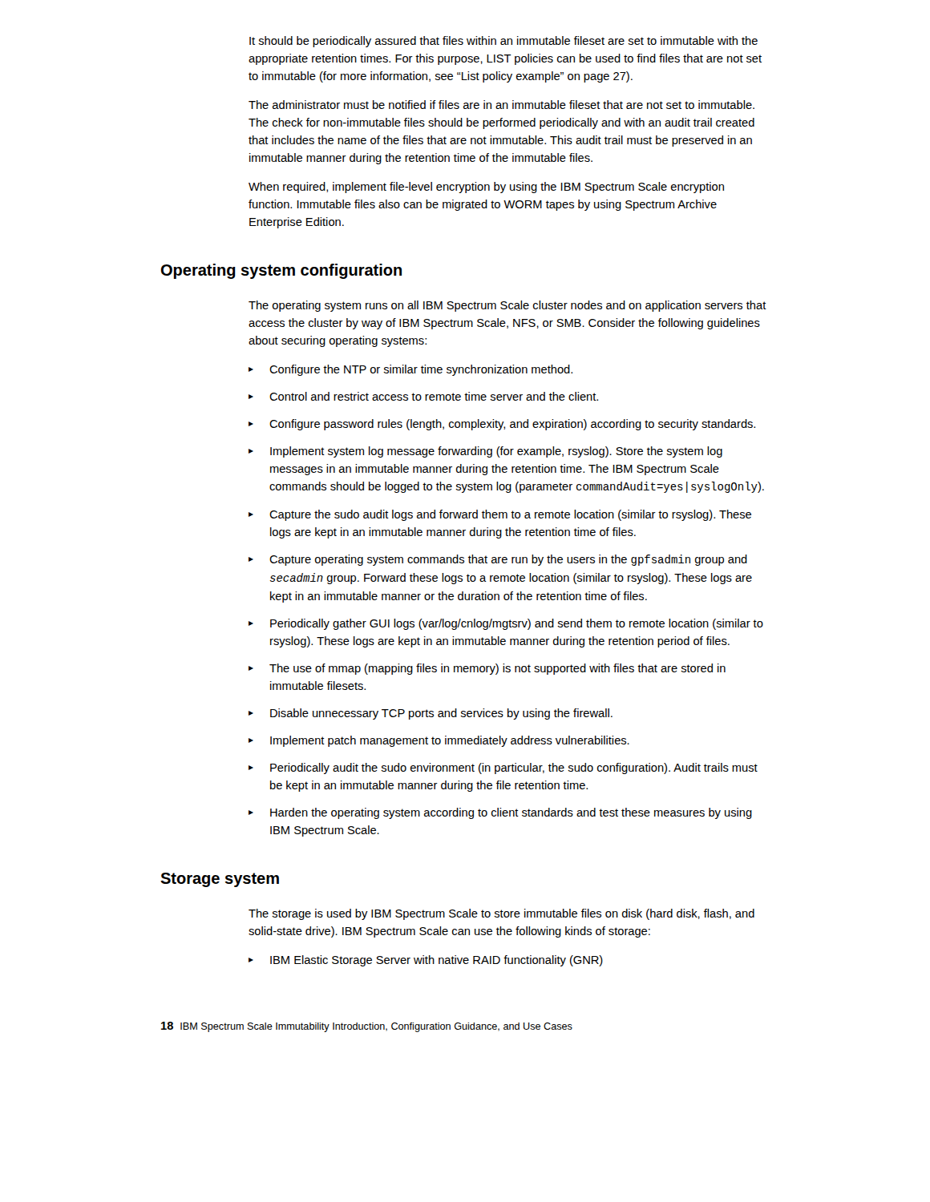It should be periodically assured that files within an immutable fileset are set to immutable with the appropriate retention times. For this purpose, LIST policies can be used to find files that are not set to immutable (for more information, see “List policy example” on page 27).
The administrator must be notified if files are in an immutable fileset that are not set to immutable. The check for non-immutable files should be performed periodically and with an audit trail created that includes the name of the files that are not immutable. This audit trail must be preserved in an immutable manner during the retention time of the immutable files.
When required, implement file-level encryption by using the IBM Spectrum Scale encryption function. Immutable files also can be migrated to WORM tapes by using Spectrum Archive Enterprise Edition.
Operating system configuration
The operating system runs on all IBM Spectrum Scale cluster nodes and on application servers that access the cluster by way of IBM Spectrum Scale, NFS, or SMB. Consider the following guidelines about securing operating systems:
Configure the NTP or similar time synchronization method.
Control and restrict access to remote time server and the client.
Configure password rules (length, complexity, and expiration) according to security standards.
Implement system log message forwarding (for example, rsyslog). Store the system log messages in an immutable manner during the retention time. The IBM Spectrum Scale commands should be logged to the system log (parameter commandAudit=yes|syslogOnly).
Capture the sudo audit logs and forward them to a remote location (similar to rsyslog). These logs are kept in an immutable manner during the retention time of files.
Capture operating system commands that are run by the users in the gpfsadmin group and secadmin group. Forward these logs to a remote location (similar to rsyslog). These logs are kept in an immutable manner or the duration of the retention time of files.
Periodically gather GUI logs (var/log/cnlog/mgtsrv) and send them to remote location (similar to rsyslog). These logs are kept in an immutable manner during the retention period of files.
The use of mmap (mapping files in memory) is not supported with files that are stored in immutable filesets.
Disable unnecessary TCP ports and services by using the firewall.
Implement patch management to immediately address vulnerabilities.
Periodically audit the sudo environment (in particular, the sudo configuration). Audit trails must be kept in an immutable manner during the file retention time.
Harden the operating system according to client standards and test these measures by using IBM Spectrum Scale.
Storage system
The storage is used by IBM Spectrum Scale to store immutable files on disk (hard disk, flash, and solid-state drive). IBM Spectrum Scale can use the following kinds of storage:
IBM Elastic Storage Server with native RAID functionality (GNR)
18 IBM Spectrum Scale Immutability Introduction, Configuration Guidance, and Use Cases